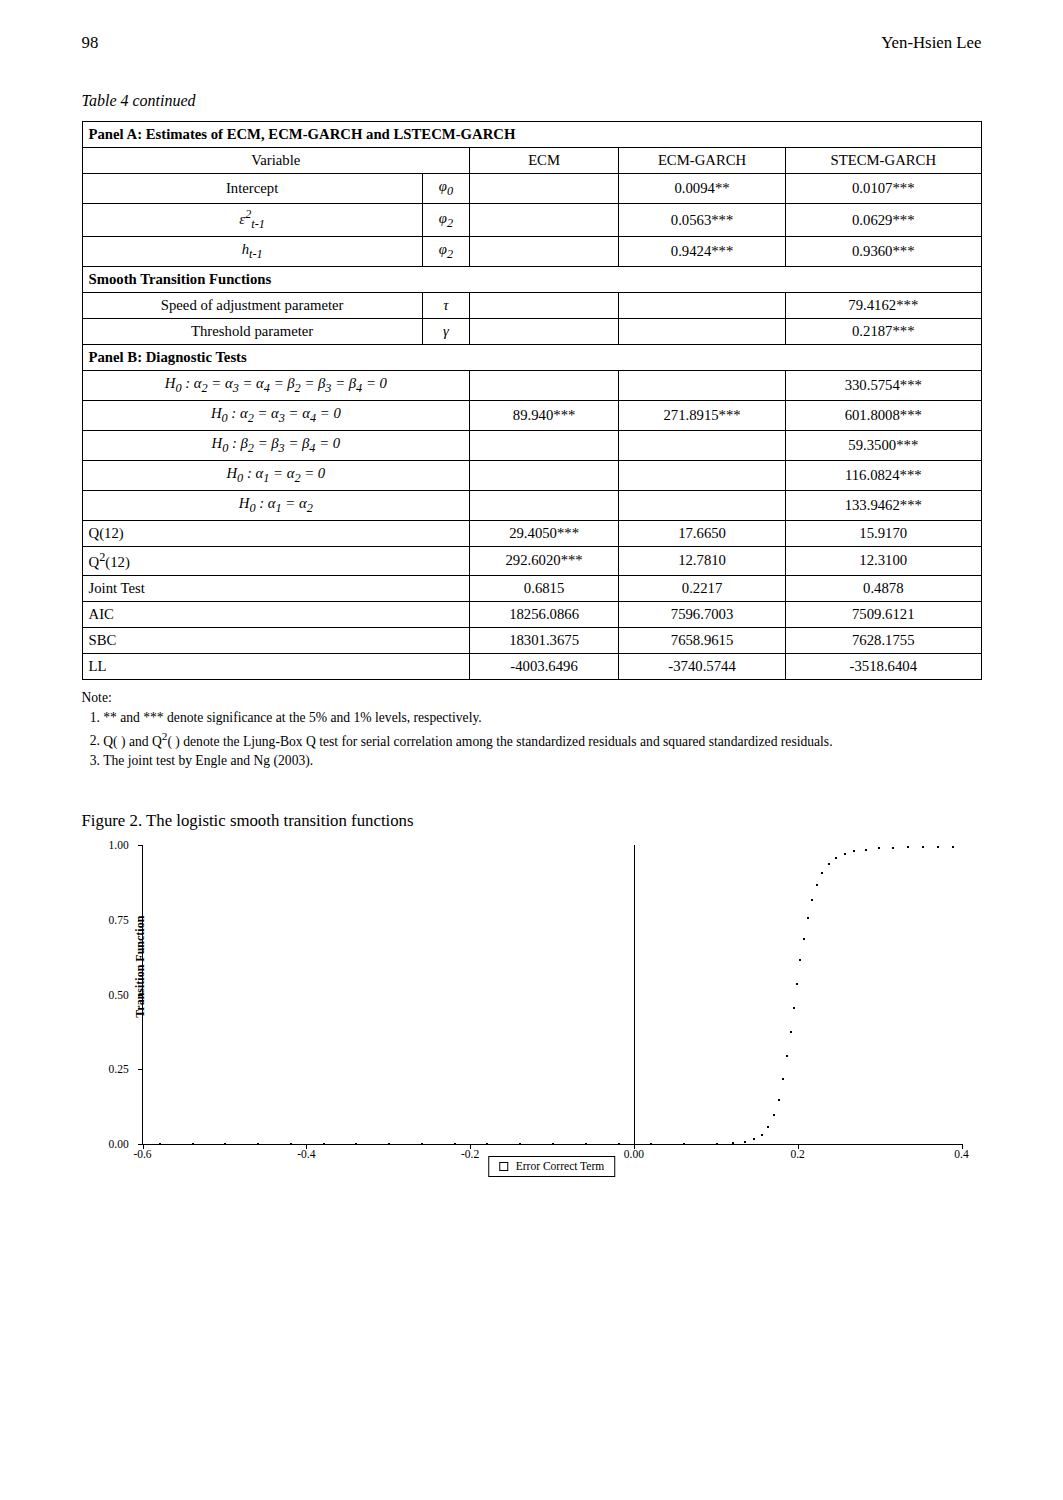98 Yen-Hsien Lee
Table 4 continued
| Panel A: Estimates of ECM, ECM-GARCH and LSTECM-GARCH |
| Variable | ECM | ECM-GARCH | STECM-GARCH |
| Intercept | φ 0 | | 0.0094** | 0.0107*** |
| ε 2 t-1 | φ 2 | | 0.0563*** | 0.0629*** |
| h t-1 | φ 2 | | 0.9424*** | 0.9360*** |
| Smooth Transition Functions |
| Speed of adjustment parameter | τ | | | 79.4162*** |
| Threshold parameter | γ | | | 0.2187*** |
| Panel B: Diagnostic Tests |
| H 0 : α 2 = α 3 = α 4 = β 2 = β 3 = β 4 = 0 | | | 330.5754*** |
| H 0 : α 2 = α 3 = α 4 = 0 | 89.940*** | 271.8915*** | 601.8008*** |
| H 0 : β 2 = β 3 = β 4 = 0 | | | 59.3500*** |
| H 0 : α 1 = α 2 = 0 | | | 116.0824*** |
| H 0 : α 1 = α 2 | | | 133.9462*** |
| Q(12) | 29.4050*** | 17.6650 | 15.9170 |
| Q 2 (12) | 292.6020*** | 12.7810 | 12.3100 |
| Joint Test | 0.6815 | 0.2217 | 0.4878 |
| AIC | 18256.0866 | 7596.7003 | 7509.6121 |
| SBC | 18301.3675 | 7658.9615 | 7628.1755 |
| LL | -4003.6496 | -3740.5744 | -3518.6404 |
Note:
** and *** denote significance at the 5% and 1% levels, respectively.
Q( ) and Q2( ) denote the Ljung-Box Q test for serial correlation among the standardized residuals and squared standardized residuals.
The joint test by Engle and Ng (2003).
Figure 2. The logistic smooth transition functions
Transition Function
1.00
0.75
0.50
0.25
0.00
-0.6
-0.4
-0.2
0.00
0.2
0.4
Error Correct Term